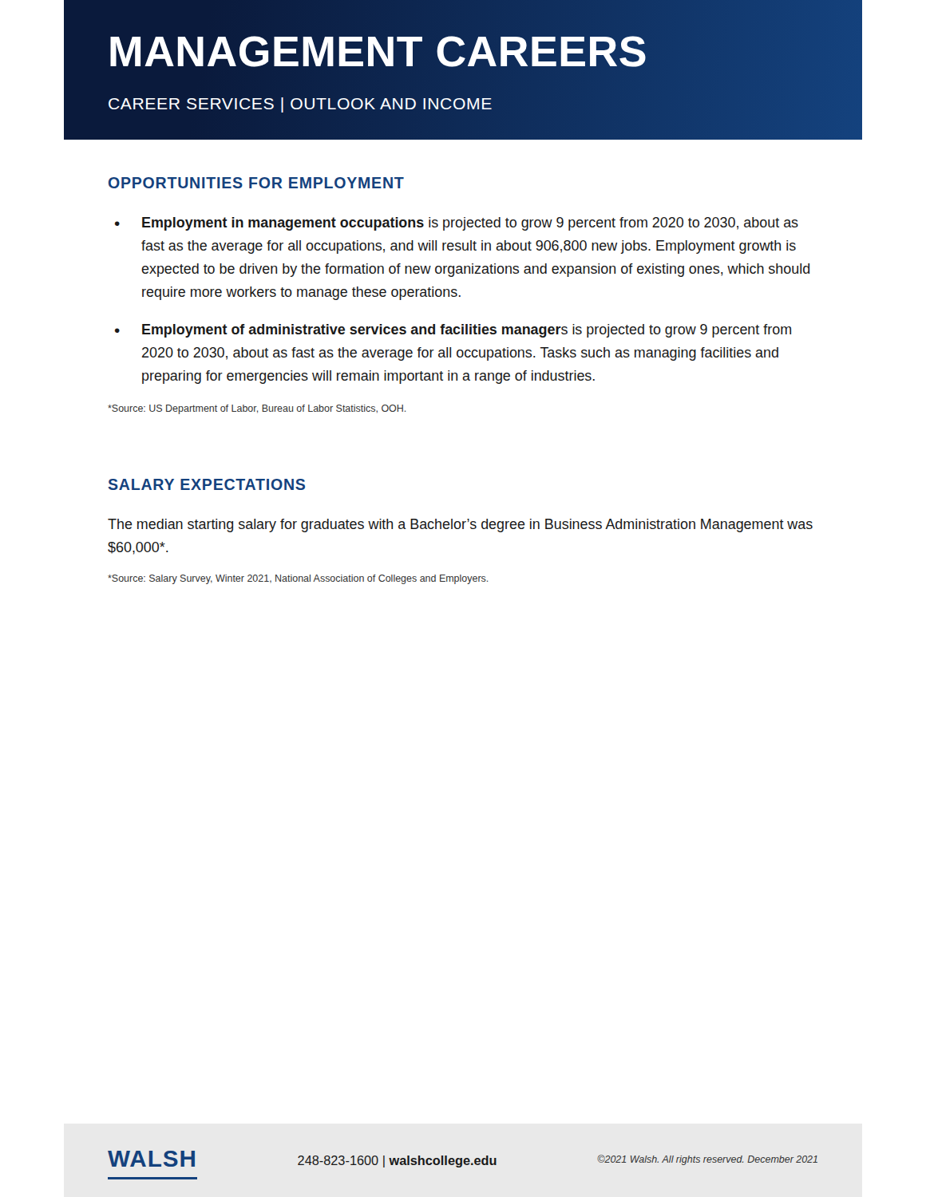Management Careers
Career Services | Outlook and Income
Opportunities for Employment
Employment in management occupations is projected to grow 9 percent from 2020 to 2030, about as fast as the average for all occupations, and will result in about 906,800 new jobs. Employment growth is expected to be driven by the formation of new organizations and expansion of existing ones, which should require more workers to manage these operations.
Employment of administrative services and facilities managers is projected to grow 9 percent from 2020 to 2030, about as fast as the average for all occupations. Tasks such as managing facilities and preparing for emergencies will remain important in a range of industries.
*Source: US Department of Labor, Bureau of Labor Statistics, OOH.
Salary Expectations
The median starting salary for graduates with a Bachelor’s degree in Business Administration Management was $60,000*.
*Source: Salary Survey, Winter 2021, National Association of Colleges and Employers.
WALSH
248-823-1600 | walshcollege.edu
©2021 Walsh. All rights reserved. December 2021